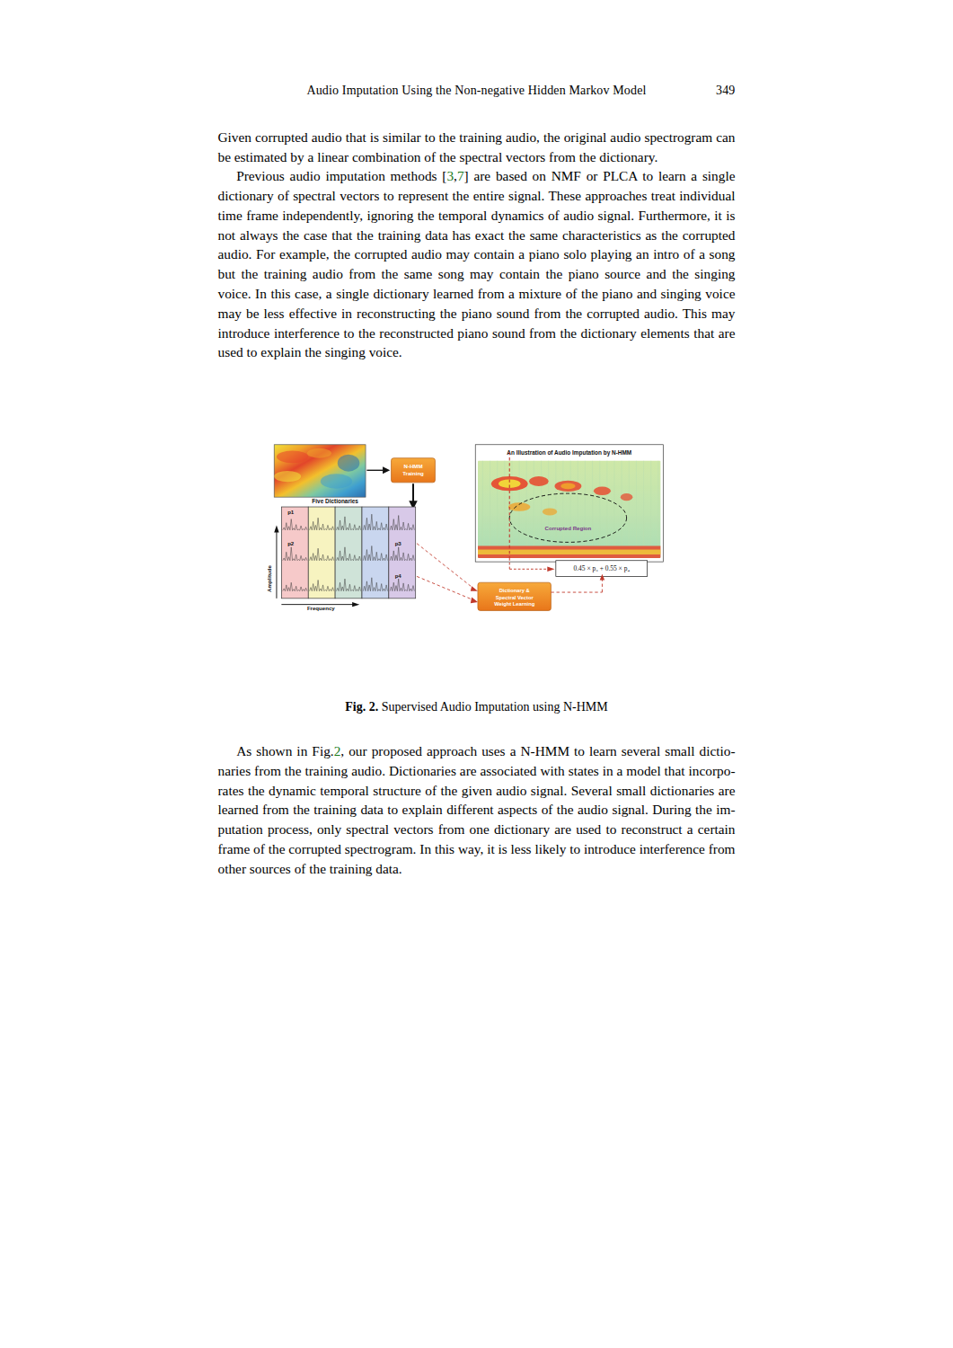Audio Imputation Using the Non-negative Hidden Markov Model 349
Given corrupted audio that is similar to the training audio, the original audio spectrogram can be estimated by a linear combination of the spectral vectors from the dictionary.
Previous audio imputation methods [3,7] are based on NMF or PLCA to learn a single dictionary of spectral vectors to represent the entire signal. These approaches treat individual time frame independently, ignoring the temporal dynamics of audio signal. Furthermore, it is not always the case that the training data has exact the same characteristics as the corrupted audio. For example, the corrupted audio may contain a piano solo playing an intro of a song but the training audio from the same song may contain the piano source and the singing voice. In this case, a single dictionary learned from a mixture of the piano and singing voice may be less effective in reconstructing the piano sound from the corrupted audio. This may introduce interference to the reconstructed piano sound from the dictionary elements that are used to explain the singing voice.
N-HMM Training Five Dictionaries p1 p2 p3 p4 Amplitude Frequency An Illustration of Audio Imputation by N-HMM Corrupted Region 0.45 × p₃ + 0.55 × p₄ Dictionary & Spectral Vector Weight Learning
Fig. 2. Supervised Audio Imputation using N-HMM
As shown in Fig.2, our proposed approach uses a N-HMM to learn several small dictionaries from the training audio. Dictionaries are associated with states in a model that incorporates the dynamic temporal structure of the given audio signal. Several small dictionaries are learned from the training data to explain different aspects of the audio signal. During the imputation process, only spectral vectors from one dictionary are used to reconstruct a certain frame of the corrupted spectrogram. In this way, it is less likely to introduce interference from other sources of the training data.